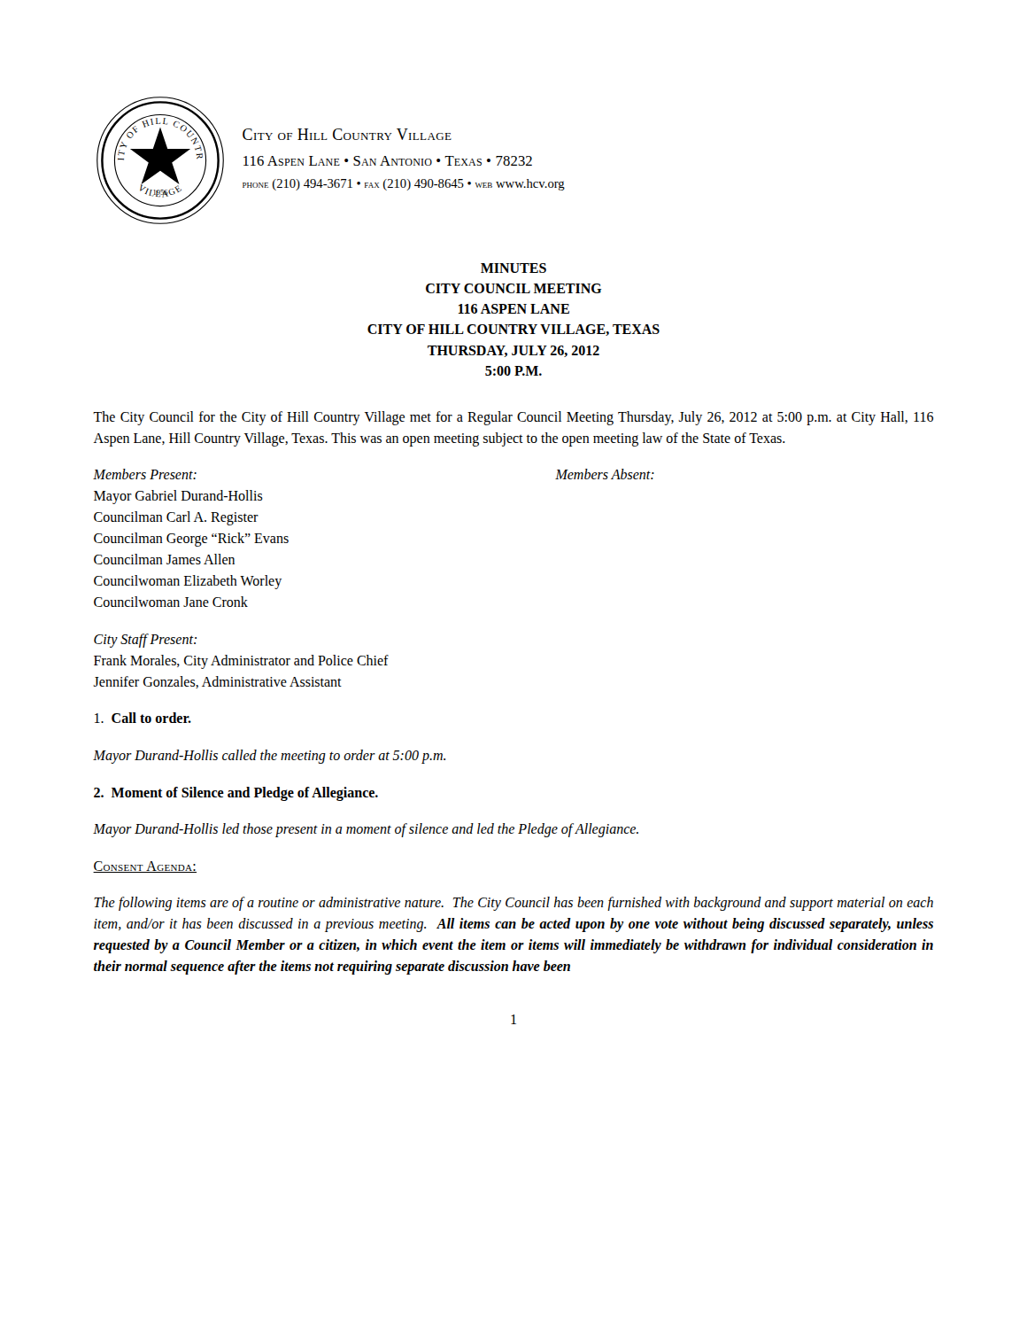CITY OF HILL COUNTRY VILLAGE 1956
City of Hill Country Village
116 Aspen Lane • San Antonio • Texas • 78232
phone (210) 494-3671 • fax (210) 490-8645 • web www.hcv.org
MINUTES
CITY COUNCIL MEETING
116 ASPEN LANE
CITY OF HILL COUNTRY VILLAGE, TEXAS
THURSDAY, JULY 26, 2012
5:00 P.M.
The City Council for the City of Hill Country Village met for a Regular Council Meeting Thursday, July 26, 2012 at 5:00 p.m. at City Hall, 116 Aspen Lane, Hill Country Village, Texas. This was an open meeting subject to the open meeting law of the State of Texas.
Members Present:
Members Absent:
Mayor Gabriel Durand-Hollis
Councilman Carl A. Register
Councilman George “Rick” Evans
Councilman James Allen
Councilwoman Elizabeth Worley
Councilwoman Jane Cronk
City Staff Present:
Frank Morales, City Administrator and Police Chief
Jennifer Gonzales, Administrative Assistant
1. Call to order.
Mayor Durand-Hollis called the meeting to order at 5:00 p.m.
2. Moment of Silence and Pledge of Allegiance.
Mayor Durand-Hollis led those present in a moment of silence and led the Pledge of Allegiance.
Consent Agenda:
The following items are of a routine or administrative nature. The City Council has been furnished with background and support material on each item, and/or it has been discussed in a previous meeting. All items can be acted upon by one vote without being discussed separately, unless requested by a Council Member or a citizen, in which event the item or items will immediately be withdrawn for individual consideration in their normal sequence after the items not requiring separate discussion have been
1